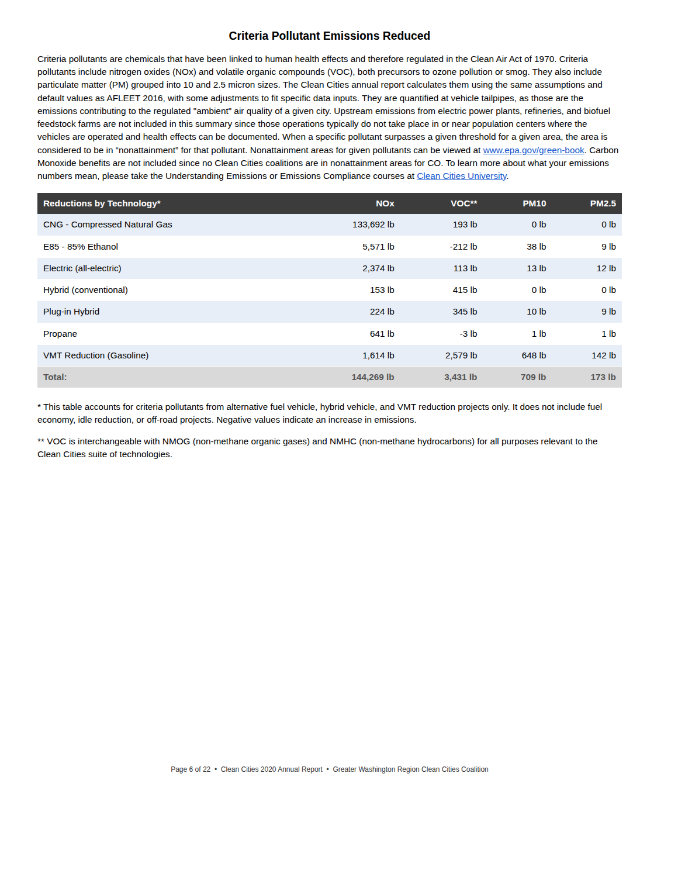Criteria Pollutant Emissions Reduced
Criteria pollutants are chemicals that have been linked to human health effects and therefore regulated in the Clean Air Act of 1970. Criteria pollutants include nitrogen oxides (NOx) and volatile organic compounds (VOC), both precursors to ozone pollution or smog. They also include particulate matter (PM) grouped into 10 and 2.5 micron sizes. The Clean Cities annual report calculates them using the same assumptions and default values as AFLEET 2016, with some adjustments to fit specific data inputs. They are quantified at vehicle tailpipes, as those are the emissions contributing to the regulated "ambient" air quality of a given city. Upstream emissions from electric power plants, refineries, and biofuel feedstock farms are not included in this summary since those operations typically do not take place in or near population centers where the vehicles are operated and health effects can be documented. When a specific pollutant surpasses a given threshold for a given area, the area is considered to be in “nonattainment” for that pollutant. Nonattainment areas for given pollutants can be viewed at www.epa.gov/green-book. Carbon Monoxide benefits are not included since no Clean Cities coalitions are in nonattainment areas for CO. To learn more about what your emissions numbers mean, please take the Understanding Emissions or Emissions Compliance courses at Clean Cities University.
| Reductions by Technology* | NOx | VOC** | PM10 | PM2.5 |
| --- | --- | --- | --- | --- |
| CNG - Compressed Natural Gas | 133,692 lb | 193 lb | 0 lb | 0 lb |
| E85 - 85% Ethanol | 5,571 lb | -212 lb | 38 lb | 9 lb |
| Electric (all-electric) | 2,374 lb | 113 lb | 13 lb | 12 lb |
| Hybrid (conventional) | 153 lb | 415 lb | 0 lb | 0 lb |
| Plug-in Hybrid | 224 lb | 345 lb | 10 lb | 9 lb |
| Propane | 641 lb | -3 lb | 1 lb | 1 lb |
| VMT Reduction (Gasoline) | 1,614 lb | 2,579 lb | 648 lb | 142 lb |
| Total: | 144,269 lb | 3,431 lb | 709 lb | 173 lb |
* This table accounts for criteria pollutants from alternative fuel vehicle, hybrid vehicle, and VMT reduction projects only. It does not include fuel economy, idle reduction, or off-road projects. Negative values indicate an increase in emissions.
** VOC is interchangeable with NMOG (non-methane organic gases) and NMHC (non-methane hydrocarbons) for all purposes relevant to the Clean Cities suite of technologies.
Page 6 of 22 • Clean Cities 2020 Annual Report • Greater Washington Region Clean Cities Coalition